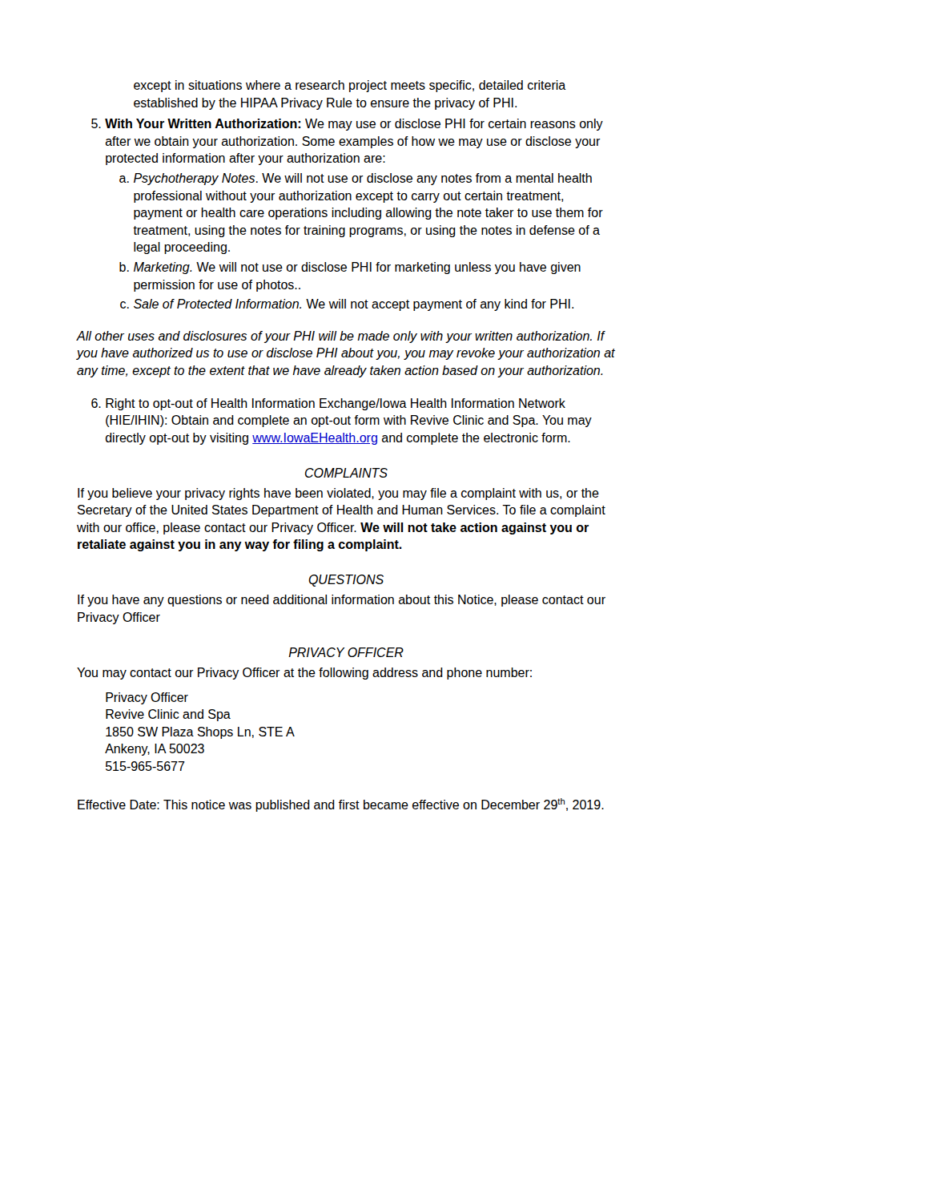except in situations where a research project meets specific, detailed criteria established by the HIPAA Privacy Rule to ensure the privacy of PHI.
With Your Written Authorization: We may use or disclose PHI for certain reasons only after we obtain your authorization. Some examples of how we may use or disclose your protected information after your authorization are:
Psychotherapy Notes. We will not use or disclose any notes from a mental health professional without your authorization except to carry out certain treatment, payment or health care operations including allowing the note taker to use them for treatment, using the notes for training programs, or using the notes in defense of a legal proceeding.
Marketing. We will not use or disclose PHI for marketing unless you have given permission for use of photos..
Sale of Protected Information. We will not accept payment of any kind for PHI.
All other uses and disclosures of your PHI will be made only with your written authorization. If you have authorized us to use or disclose PHI about you, you may revoke your authorization at any time, except to the extent that we have already taken action based on your authorization.
Right to opt-out of Health Information Exchange/Iowa Health Information Network (HIE/IHIN): Obtain and complete an opt-out form with Revive Clinic and Spa. You may directly opt-out by visiting www.IowaEHealth.org and complete the electronic form.
COMPLAINTS
If you believe your privacy rights have been violated, you may file a complaint with us, or the Secretary of the United States Department of Health and Human Services. To file a complaint with our office, please contact our Privacy Officer. We will not take action against you or retaliate against you in any way for filing a complaint.
QUESTIONS
If you have any questions or need additional information about this Notice, please contact our Privacy Officer
PRIVACY OFFICER
You may contact our Privacy Officer at the following address and phone number:
Privacy Officer
Revive Clinic and Spa
1850 SW Plaza Shops Ln, STE A
Ankeny, IA 50023
515-965-5677
Effective Date: This notice was published and first became effective on December 29th, 2019.